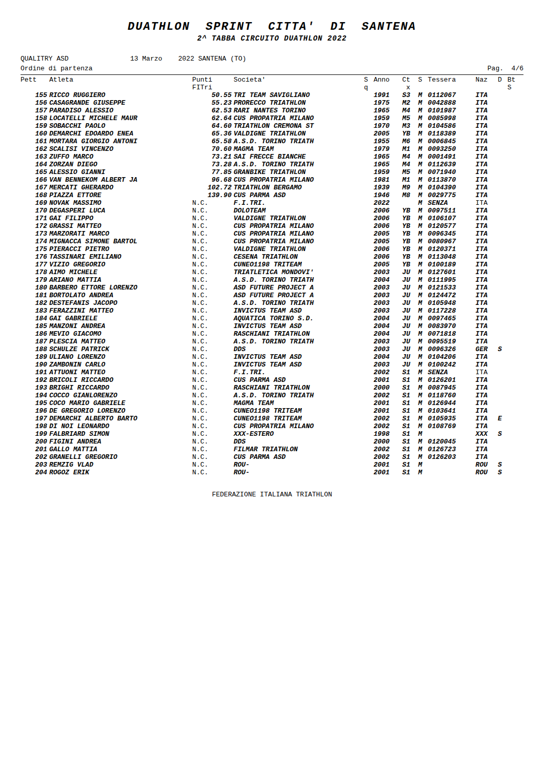DUATHLON SPRINT CITTA' DI SANTENA
2^ TABBA CIRCUITO DUATHLON 2022
QUALITRY ASD
13 Marzo 2022 SANTENA (TO)
Ordine di partenza
Pag. 4/6
| Pett | Atleta | Punti FITri | Societa' | S q | Anno | Ct x | S | Tessera | Naz | D | Bt S |
| --- | --- | --- | --- | --- | --- | --- | --- | --- | --- | --- | --- |
| 155 | RICCO RUGGIERO | 50.55 | TRI TEAM SAVIGLIANO | | 1991 | S3 | M | 0112067 | ITA | | |
| 156 | CASAGRANDE GIUSEPPE | 55.23 | PRORECCO TRIATHLON | | 1975 | M2 | M | 0042888 | ITA | | |
| 157 | PARADISO ALESSIO | 62.53 | RARI NANTES TORINO | | 1965 | M4 | M | 0101987 | ITA | | |
| 158 | LOCATELLI MICHELE MAUR | 62.64 | CUS PROPATRIA MILANO | | 1959 | M5 | M | 0085998 | ITA | | |
| 159 | SOBACCHI PAOLO | 64.60 | TRIATHLON CREMONA ST | | 1970 | M3 | M | 0104586 | ITA | | |
| 160 | DEMARCHI EDOARDO ENEA | 65.36 | VALDIGNE TRIATHLON | | 2005 | YB | M | 0118389 | ITA | | |
| 161 | MORTARA GIORGIO ANTONI | 65.58 | A.S.D. TORINO TRIATH | | 1955 | M6 | M | 0006845 | ITA | | |
| 162 | SCALISI VINCENZO | 70.60 | MAGMA TEAM | | 1979 | M1 | M | 0093250 | ITA | | |
| 163 | ZUFFO MARCO | 73.21 | SAI FRECCE BIANCHE | | 1965 | M4 | M | 0001491 | ITA | | |
| 164 | ZORZAN DIEGO | 73.28 | A.S.D. TORINO TRIATH | | 1965 | M4 | M | 0112639 | ITA | | |
| 165 | ALESSIO GIANNI | 77.85 | GRANBIKE TRIATHLON | | 1959 | M5 | M | 0071940 | ITA | | |
| 166 | VAN BENNEKOM ALBERT JA | 96.68 | CUS PROPATRIA MILANO | | 1981 | M1 | M | 0113870 | ITA | | |
| 167 | MERCATI GHERARDO | 102.72 | TRIATHLON BERGAMO | | 1939 | M9 | M | 0104390 | ITA | | |
| 168 | PIAZZA ETTORE | 139.90 | CUS PARMA ASD | | 1946 | M8 | M | 0029775 | ITA | | |
| 169 | NOVAK MASSIMO | N.C. | F.I.TRI. | | 2022 | | M | SENZA | ITA | | |
| 170 | DEGASPERI LUCA | N.C. | DOLOTEAM | | 2006 | YB | M | 0097511 | ITA | | |
| 171 | GAI FILIPPO | N.C. | VALDIGNE TRIATHLON | | 2006 | YB | M | 0106107 | ITA | | |
| 172 | GRASSI MATTEO | N.C. | CUS PROPATRIA MILANO | | 2006 | YB | M | 0120577 | ITA | | |
| 173 | MARZORATI MARCO | N.C. | CUS PROPATRIA MILANO | | 2005 | YB | M | 0096345 | ITA | | |
| 174 | MIGNACCA SIMONE BARTOL | N.C. | CUS PROPATRIA MILANO | | 2005 | YB | M | 0080967 | ITA | | |
| 175 | PIERACCI PIETRO | N.C. | VALDIGNE TRIATHLON | | 2006 | YB | M | 0120371 | ITA | | |
| 176 | TASSINARI EMILIANO | N.C. | CESENA TRIATHLON | | 2006 | YB | M | 0113048 | ITA | | |
| 177 | VIZIO GREGORIO | N.C. | CUNEO1198 TRITEAM | | 2005 | YB | M | 0100189 | ITA | | |
| 178 | AIMO MICHELE | N.C. | TRIATLETICA MONDOVI' | | 2003 | JU | M | 0127601 | ITA | | |
| 179 | ARIANO MATTIA | N.C. | A.S.D. TORINO TRIATH | | 2004 | JU | M | 0111995 | ITA | | |
| 180 | BARBERO ETTORE LORENZO | N.C. | ASD FUTURE PROJECT A | | 2003 | JU | M | 0121533 | ITA | | |
| 181 | BORTOLATO ANDREA | N.C. | ASD FUTURE PROJECT A | | 2003 | JU | M | 0124472 | ITA | | |
| 182 | DESTEFANIS JACOPO | N.C. | A.S.D. TORINO TRIATH | | 2003 | JU | M | 0105948 | ITA | | |
| 183 | FERAZZINI MATTEO | N.C. | INVICTUS TEAM ASD | | 2003 | JU | M | 0117228 | ITA | | |
| 184 | GAI GABRIELE | N.C. | AQUATICA TORINO S.D. | | 2004 | JU | M | 0097465 | ITA | | |
| 185 | MANZONI ANDREA | N.C. | INVICTUS TEAM ASD | | 2004 | JU | M | 0083970 | ITA | | |
| 186 | MEVIO GIACOMO | N.C. | RASCHIANI TRIATHLON | | 2004 | JU | M | 0071818 | ITA | | |
| 187 | PLESCIA MATTEO | N.C. | A.S.D. TORINO TRIATH | | 2003 | JU | M | 0095519 | ITA | | |
| 188 | SCHULZE PATRICK | N.C. | DDS | | 2003 | JU | M | 0096326 | GER | S | |
| 189 | ULIANO LORENZO | N.C. | INVICTUS TEAM ASD | | 2004 | JU | M | 0104206 | ITA | | |
| 190 | ZAMBONIN CARLO | N.C. | INVICTUS TEAM ASD | | 2003 | JU | M | 0100242 | ITA | | |
| 191 | ATTUONI MATTEO | N.C. | F.I.TRI. | | 2002 | S1 | M | SENZA | ITA | | |
| 192 | BRICOLI RICCARDO | N.C. | CUS PARMA ASD | | 2001 | S1 | M | 0126201 | ITA | | |
| 193 | BRIGHI RICCARDO | N.C. | RASCHIANI TRIATHLON | | 2000 | S1 | M | 0087945 | ITA | | |
| 194 | COCCO GIANLORENZO | N.C. | A.S.D. TORINO TRIATH | | 2002 | S1 | M | 0118760 | ITA | | |
| 195 | COCO MARIO GABRIELE | N.C. | MAGMA TEAM | | 2001 | S1 | M | 0126944 | ITA | | |
| 196 | DE GREGORIO LORENZO | N.C. | CUNEO1198 TRITEAM | | 2001 | S1 | M | 0103641 | ITA | | |
| 197 | DEMARCHI ALBERTO BARTO | N.C. | CUNEO1198 TRITEAM | | 2002 | S1 | M | 0105935 | ITA | E | |
| 198 | DI NOI LEONARDO | N.C. | CUS PROPATRIA MILANO | | 2002 | S1 | M | 0108769 | ITA | | |
| 199 | FALBRIARD SIMON | N.C. | XXX-ESTERO | | 1998 | S1 | M | | XXX | S | |
| 200 | FIGINI ANDREA | N.C. | DDS | | 2000 | S1 | M | 0120045 | ITA | | |
| 201 | GALLO MATTIA | N.C. | FILMAR TRIATHLON | | 2002 | S1 | M | 0126723 | ITA | | |
| 202 | GRANELLI GREGORIO | N.C. | CUS PARMA ASD | | 2002 | S1 | M | 0126203 | ITA | | |
| 203 | REMZIG VLAD | N.C. | ROU- | | 2001 | S1 | M | | ROU | S | |
| 204 | ROGOZ ERIK | N.C. | ROU- | | 2001 | S1 | M | | ROU | S | |
FEDERAZIONE ITALIANA TRIATHLON